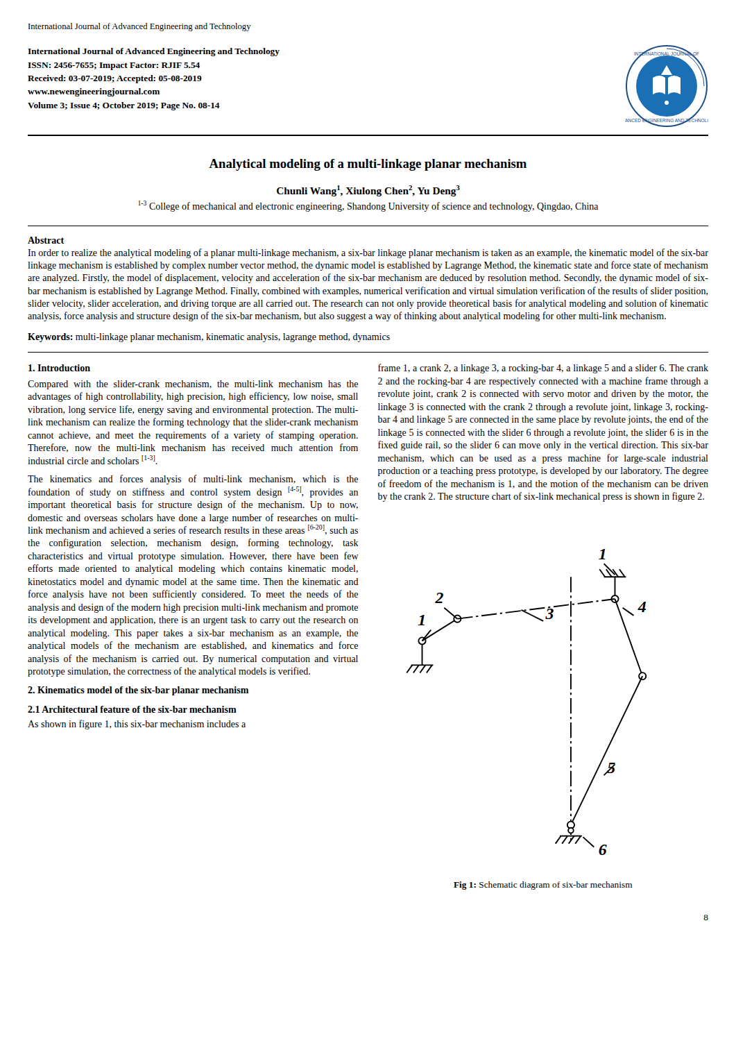International Journal of Advanced Engineering and Technology
International Journal of Advanced Engineering and Technology
ISSN: 2456-7655; Impact Factor: RJIF 5.54
Received: 03-07-2019; Accepted: 05-08-2019
www.newengineeringjournal.com
Volume 3; Issue 4; October 2019; Page No. 08-14
INTERNATIONAL JOURNAL OF ADVANCED ENGINEERING AND TECHNOLOGY
Analytical modeling of a multi-linkage planar mechanism
Chunli Wang1, Xiulong Chen2, Yu Deng3
1-3 College of mechanical and electronic engineering, Shandong University of science and technology, Qingdao, China
Abstract
In order to realize the analytical modeling of a planar multi-linkage mechanism, a six-bar linkage planar mechanism is taken as an example, the kinematic model of the six-bar linkage mechanism is established by complex number vector method, the dynamic model is established by Lagrange Method, the kinematic state and force state of mechanism are analyzed. Firstly, the model of displacement, velocity and acceleration of the six-bar mechanism are deduced by resolution method. Secondly, the dynamic model of six-bar mechanism is established by Lagrange Method. Finally, combined with examples, numerical verification and virtual simulation verification of the results of slider position, slider velocity, slider acceleration, and driving torque are all carried out. The research can not only provide theoretical basis for analytical modeling and solution of kinematic analysis, force analysis and structure design of the six-bar mechanism, but also suggest a way of thinking about analytical modeling for other multi-link mechanism.
Keywords: multi-linkage planar mechanism, kinematic analysis, lagrange method, dynamics
1. Introduction
Compared with the slider-crank mechanism, the multi-link mechanism has the advantages of high controllability, high precision, high efficiency, low noise, small vibration, long service life, energy saving and environmental protection. The multi-link mechanism can realize the forming technology that the slider-crank mechanism cannot achieve, and meet the requirements of a variety of stamping operation. Therefore, now the multi-link mechanism has received much attention from industrial circle and scholars [1-3].
The kinematics and forces analysis of multi-link mechanism, which is the foundation of study on stiffness and control system design [4-5], provides an important theoretical basis for structure design of the mechanism. Up to now, domestic and overseas scholars have done a large number of researches on multi-link mechanism and achieved a series of research results in these areas [6-20], such as the configuration selection, mechanism design, forming technology, task characteristics and virtual prototype simulation. However, there have been few efforts made oriented to analytical modeling which contains kinematic model, kinetostatics model and dynamic model at the same time. Then the kinematic and force analysis have not been sufficiently considered. To meet the needs of the analysis and design of the modern high precision multi-link mechanism and promote its development and application, there is an urgent task to carry out the research on analytical modeling. This paper takes a six-bar mechanism as an example, the analytical models of the mechanism are established, and kinematics and force analysis of the mechanism is carried out. By numerical computation and virtual prototype simulation, the correctness of the analytical models is verified.
2. Kinematics model of the six-bar planar mechanism
2.1 Architectural feature of the six-bar mechanism
As shown in figure 1, this six-bar mechanism includes a
frame 1, a crank 2, a linkage 3, a rocking-bar 4, a linkage 5 and a slider 6. The crank 2 and the rocking-bar 4 are respectively connected with a machine frame through a revolute joint, crank 2 is connected with servo motor and driven by the motor, the linkage 3 is connected with the crank 2 through a revolute joint, linkage 3, rocking-bar 4 and linkage 5 are connected in the same place by revolute joints, the end of the linkage 5 is connected with the slider 6 through a revolute joint, the slider 6 is in the fixed guide rail, so the slider 6 can move only in the vertical direction. This six-bar mechanism, which can be used as a press machine for large-scale industrial production or a teaching press prototype, is developed by our laboratory. The degree of freedom of the mechanism is 1, and the motion of the mechanism can be driven by the crank 2. The structure chart of six-link mechanical press is shown in figure 2.
2 1 3 4 5 6 1
Fig 1: Schematic diagram of six-bar mechanism
8